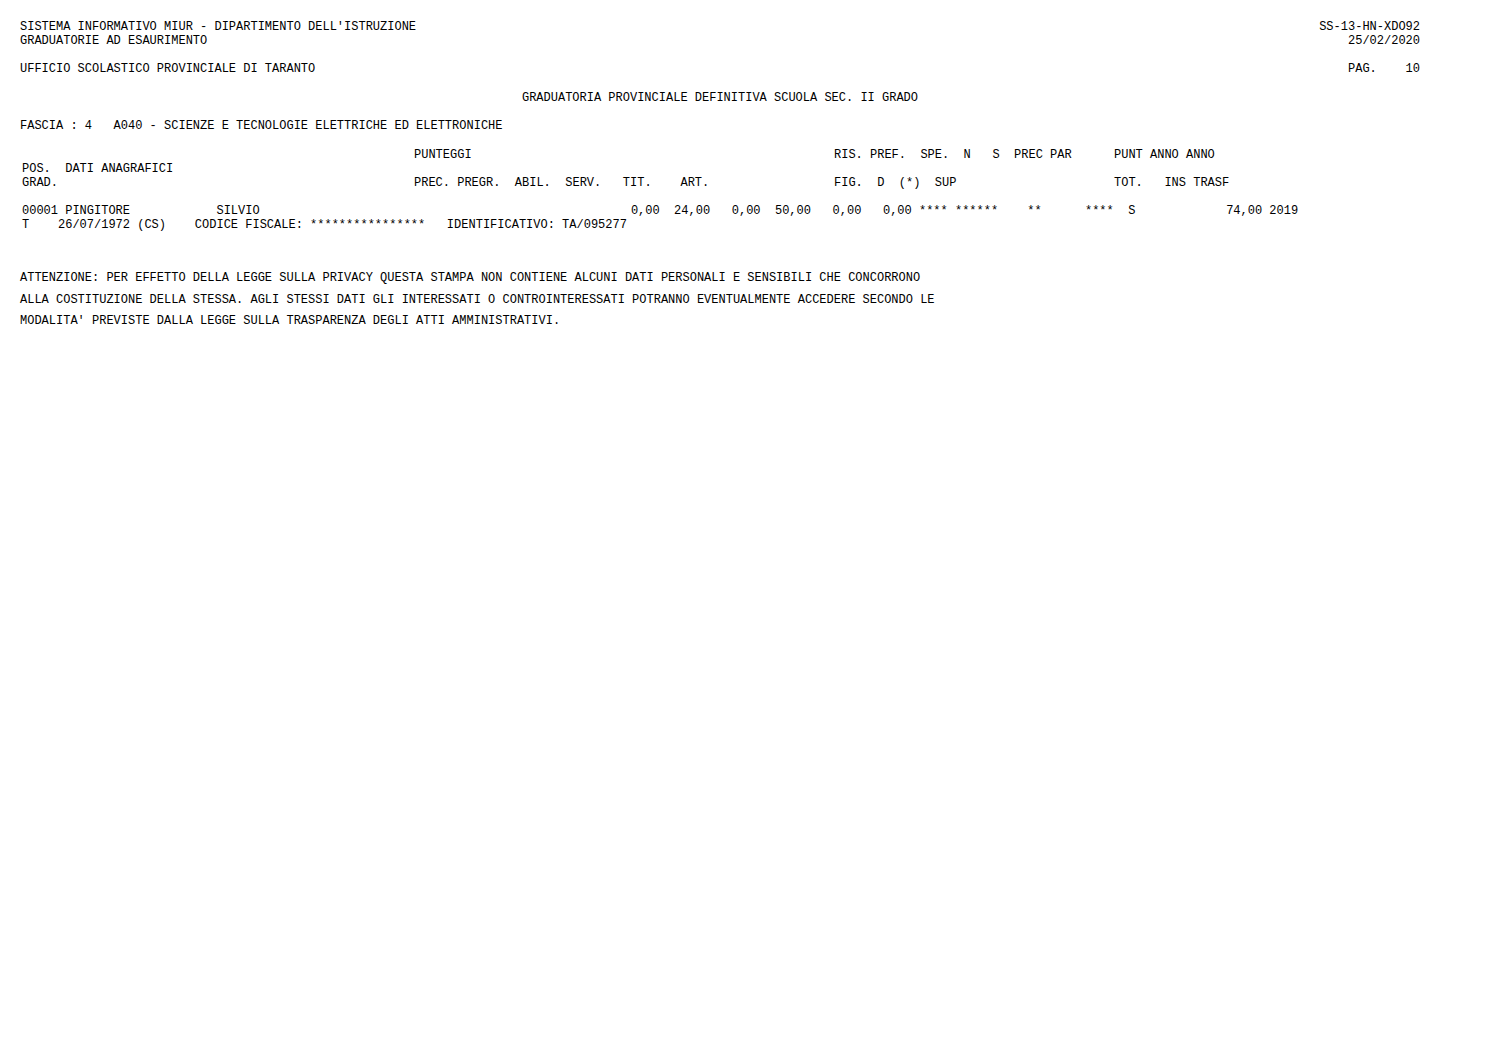SISTEMA INFORMATIVO MIUR - DIPARTIMENTO DELL'ISTRUZIONE GRADUATORIE AD ESAURIMENTO
SS-13-HN-XDO92 25/02/2020
UFFICIO SCOLASTICO PROVINCIALE DI TARANTO
PAG. 10
GRADUATORIA PROVINCIALE DEFINITIVA SCUOLA SEC. II GRADO
FASCIA : 4 A040 - SCIENZE E TECNOLOGIE ELETTRICHE ED ELETTRONICHE
| | PUNTEGGI | RIS. PREF. SPE. N S PREC PAR | PUNT ANNO ANNO |
| POS. DATI ANAGRAFICI | | | |
| GRAD. | PREC. PREGR. ABIL. SERV. TIT. ART. | FIG. D (*) SUP | TOT. INS TRASF |
| 00001 PINGITORE SILVIO | 0,00 24,00 0,00 50,00 0,00 0,00 **** ****** | ** **** S | 74,00 2019 |
| T 26/07/1972 (CS) CODICE FISCALE: **************** IDENTIFICATIVO: TA/095277 | |
ATTENZIONE: PER EFFETTO DELLA LEGGE SULLA PRIVACY QUESTA STAMPA NON CONTIENE ALCUNI DATI PERSONALI E SENSIBILI CHE CONCORRONO
ALLA COSTITUZIONE DELLA STESSA. AGLI STESSI DATI GLI INTERESSATI O CONTROINTERESSATI POTRANNO EVENTUALMENTE ACCEDERE SECONDO LE
MODALITA' PREVISTE DALLA LEGGE SULLA TRASPARENZA DEGLI ATTI AMMINISTRATIVI.